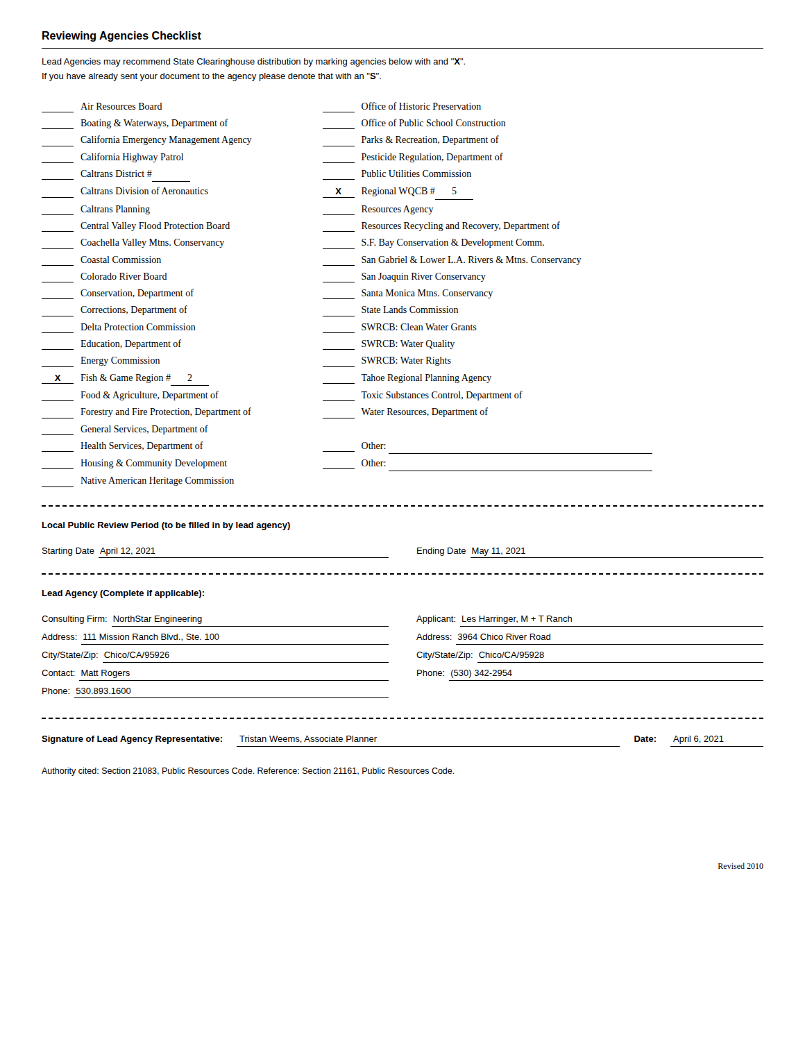Reviewing Agencies Checklist
Lead Agencies may recommend State Clearinghouse distribution by marking agencies below with and "X".
If you have already sent your document to the agency please denote that with an "S".
| Air Resources Board | Office of Historic Preservation |
| Boating & Waterways, Department of | Office of Public School Construction |
| California Emergency Management Agency | Parks & Recreation, Department of |
| California Highway Patrol | Pesticide Regulation, Department of |
| Caltrans District # | Public Utilities Commission |
| Caltrans Division of Aeronautics | X Regional WQCB # 5 |
| Caltrans Planning | Resources Agency |
| Central Valley Flood Protection Board | Resources Recycling and Recovery, Department of |
| Coachella Valley Mtns. Conservancy | S.F. Bay Conservation & Development Comm. |
| Coastal Commission | San Gabriel & Lower L.A. Rivers & Mtns. Conservancy |
| Colorado River Board | San Joaquin River Conservancy |
| Conservation, Department of | Santa Monica Mtns. Conservancy |
| Corrections, Department of | State Lands Commission |
| Delta Protection Commission | SWRCB: Clean Water Grants |
| Education, Department of | SWRCB: Water Quality |
| Energy Commission | SWRCB: Water Rights |
| X Fish & Game Region # 2 | Tahoe Regional Planning Agency |
| Food & Agriculture, Department of | Toxic Substances Control, Department of |
| Forestry and Fire Protection, Department of | Water Resources, Department of |
| General Services, Department of | |
| Health Services, Department of | Other: |
| Housing & Community Development | Other: |
| Native American Heritage Commission | |
Local Public Review Period (to be filled in by lead agency)
Starting Date April 12, 2021
Ending Date May 11, 2021
Lead Agency (Complete if applicable):
Consulting Firm: NorthStar Engineering
Address: 111 Mission Ranch Blvd., Ste. 100
City/State/Zip: Chico/CA/95926
Contact: Matt Rogers
Phone: 530.893.1600
Applicant: Les Harringer, M + T Ranch
Address: 3964 Chico River Road
City/State/Zip: Chico/CA/95928
Phone:(530) 342-2954
Signature of Lead Agency Representative: Tristan Weems, Associate Planner Date: April 6, 2021
Authority cited: Section 21083, Public Resources Code. Reference: Section 21161, Public Resources Code.
Revised 2010